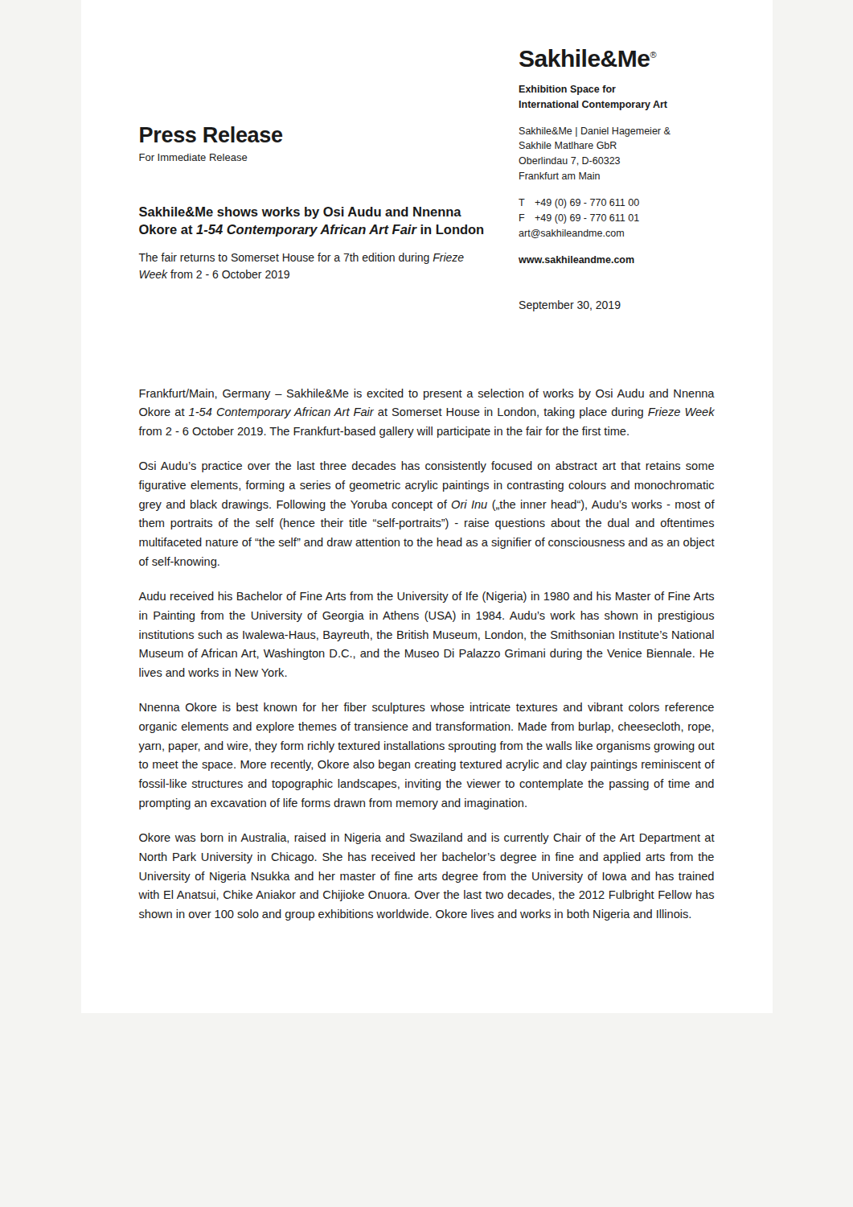Press Release
For Immediate Release
Sakhile&Me shows works by Osi Audu and Nnenna Okore at 1-54 Contemporary African Art Fair in London
The fair returns to Somerset House for a 7th edition during Frieze Week from 2 - 6 October 2019
Sakhile&Me®
Exhibition Space for
International Contemporary Art
Sakhile&Me | Daniel Hagemeier &
Sakhile Matlhare GbR
Oberlindau 7, D-60323
Frankfurt am Main
T+49 (0) 69 - 770 611 00 F+49 (0) 69 - 770 611 01
art@sakhileandme.com
www.sakhileandme.com
September 30, 2019
Frankfurt/Main, Germany – Sakhile&Me is excited to present a selection of works by Osi Audu and Nnenna Okore at 1-54 Contemporary African Art Fair at Somerset House in London, taking place during Frieze Week from 2 - 6 October 2019. The Frankfurt-based gallery will participate in the fair for the first time.
Osi Audu’s practice over the last three decades has consistently focused on abstract art that retains some figurative elements, forming a series of geometric acrylic paintings in contrasting colours and monochromatic grey and black drawings. Following the Yoruba concept of Ori Inu („the inner head“), Audu’s works - most of them portraits of the self (hence their title “self-portraits”) - raise questions about the dual and oftentimes multifaceted nature of “the self” and draw attention to the head as a signifier of consciousness and as an object of self-knowing.
Audu received his Bachelor of Fine Arts from the University of Ife (Nigeria) in 1980 and his Master of Fine Arts in Painting from the University of Georgia in Athens (USA) in 1984. Audu’s work has shown in prestigious institutions such as Iwalewa-Haus, Bayreuth, the British Museum, London, the Smithsonian Institute’s National Museum of African Art, Washington D.C., and the Museo Di Palazzo Grimani during the Venice Biennale. He lives and works in New York.
Nnenna Okore is best known for her fiber sculptures whose intricate textures and vibrant colors reference organic elements and explore themes of transience and transformation. Made from burlap, cheesecloth, rope, yarn, paper, and wire, they form richly textured installations sprouting from the walls like organisms growing out to meet the space. More recently, Okore also began creating textured acrylic and clay paintings reminiscent of fossil-like structures and topographic landscapes, inviting the viewer to contemplate the passing of time and prompting an excavation of life forms drawn from memory and imagination.
Okore was born in Australia, raised in Nigeria and Swaziland and is currently Chair of the Art Department at North Park University in Chicago. She has received her bachelor’s degree in fine and applied arts from the University of Nigeria Nsukka and her master of fine arts degree from the University of Iowa and has trained with El Anatsui, Chike Aniakor and Chijioke Onuora. Over the last two decades, the 2012 Fulbright Fellow has shown in over 100 solo and group exhibitions worldwide. Okore lives and works in both Nigeria and Illinois.